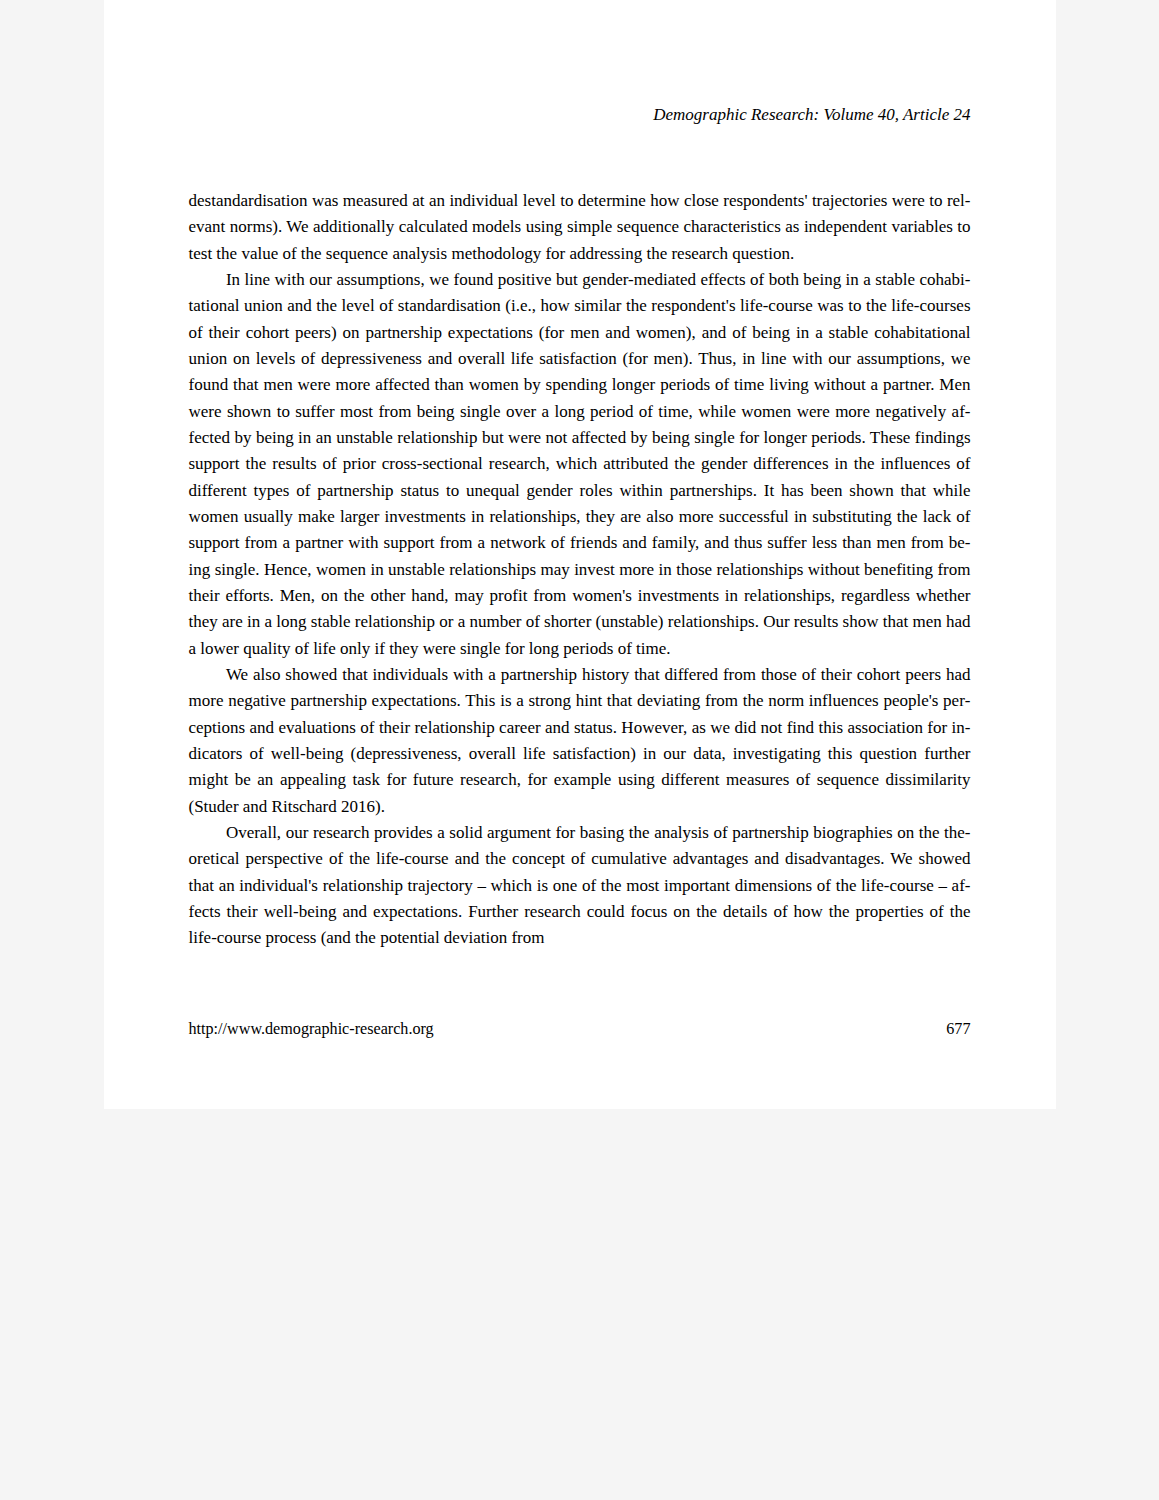Demographic Research: Volume 40, Article 24
destandardisation was measured at an individual level to determine how close respondents' trajectories were to relevant norms). We additionally calculated models using simple sequence characteristics as independent variables to test the value of the sequence analysis methodology for addressing the research question.
In line with our assumptions, we found positive but gender-mediated effects of both being in a stable cohabitational union and the level of standardisation (i.e., how similar the respondent's life-course was to the life-courses of their cohort peers) on partnership expectations (for men and women), and of being in a stable cohabitational union on levels of depressiveness and overall life satisfaction (for men). Thus, in line with our assumptions, we found that men were more affected than women by spending longer periods of time living without a partner. Men were shown to suffer most from being single over a long period of time, while women were more negatively affected by being in an unstable relationship but were not affected by being single for longer periods. These findings support the results of prior cross-sectional research, which attributed the gender differences in the influences of different types of partnership status to unequal gender roles within partnerships. It has been shown that while women usually make larger investments in relationships, they are also more successful in substituting the lack of support from a partner with support from a network of friends and family, and thus suffer less than men from being single. Hence, women in unstable relationships may invest more in those relationships without benefiting from their efforts. Men, on the other hand, may profit from women's investments in relationships, regardless whether they are in a long stable relationship or a number of shorter (unstable) relationships. Our results show that men had a lower quality of life only if they were single for long periods of time.
We also showed that individuals with a partnership history that differed from those of their cohort peers had more negative partnership expectations. This is a strong hint that deviating from the norm influences people's perceptions and evaluations of their relationship career and status. However, as we did not find this association for indicators of well-being (depressiveness, overall life satisfaction) in our data, investigating this question further might be an appealing task for future research, for example using different measures of sequence dissimilarity (Studer and Ritschard 2016).
Overall, our research provides a solid argument for basing the analysis of partnership biographies on the theoretical perspective of the life-course and the concept of cumulative advantages and disadvantages. We showed that an individual's relationship trajectory – which is one of the most important dimensions of the life-course – affects their well-being and expectations. Further research could focus on the details of how the properties of the life-course process (and the potential deviation from
http://www.demographic-research.org 677